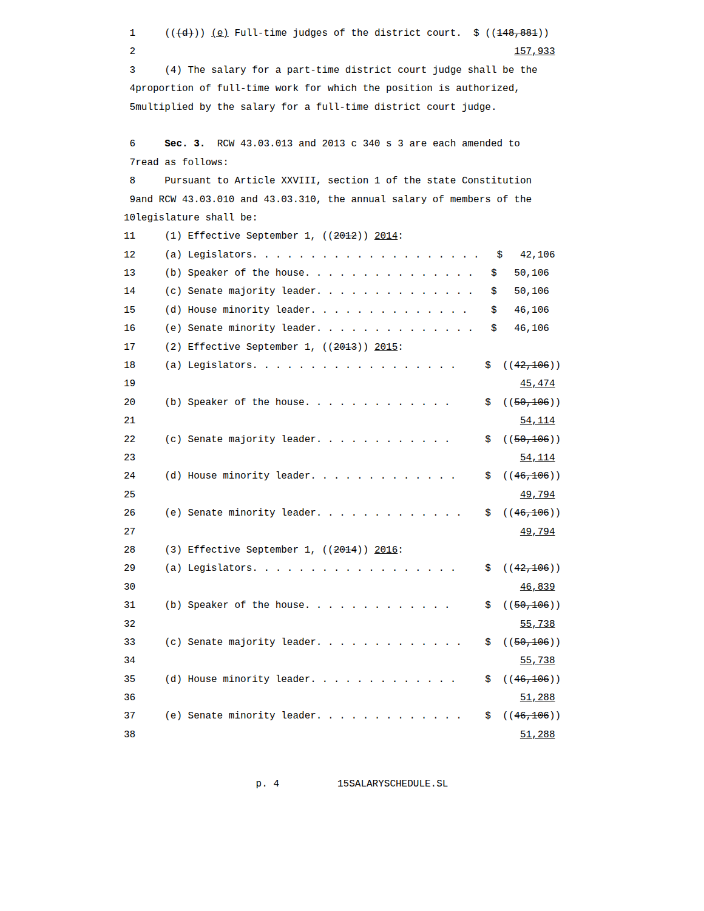| 1 | (( (d) )) (e) Full-time judges of the district court. $ (( 148,881 )) |
| 2 | 157,933 |
| 3 | (4) The salary for a part-time district court judge shall be the |
| 4 | proportion of full-time work for which the position is authorized, |
| 5 | multiplied by the salary for a full-time district court judge. |
| 6 | Sec. 3. RCW 43.03.013 and 2013 c 340 s 3 are each amended to |
| 7 | read as follows: |
| 8 | Pursuant to Article XXVIII, section 1 of the state Constitution |
| 9 | and RCW 43.03.010 and 43.03.310, the annual salary of members of the |
| 10 | legislature shall be: |
| 11 | (1) Effective September 1, (( 2012 )) 2014 : |
| 12 | (a) Legislators. . . . . . . . . . . . . . . . . . . . $ 42,106 |
| 13 | (b) Speaker of the house. . . . . . . . . . . . . . . $ 50,106 |
| 14 | (c) Senate majority leader. . . . . . . . . . . . . . $ 50,106 |
| 15 | (d) House minority leader. . . . . . . . . . . . . . $ 46,106 |
| 16 | (e) Senate minority leader. . . . . . . . . . . . . . $ 46,106 |
| 17 | (2) Effective September 1, (( 2013 )) 2015 : |
| 18 | (a) Legislators. . . . . . . . . . . . . . . . . . $ (( 42,106 )) |
| 19 | 45,474 |
| 20 | (b) Speaker of the house. . . . . . . . . . . . . $ (( 50,106 )) |
| 21 | 54,114 |
| 22 | (c) Senate majority leader. . . . . . . . . . . . $ (( 50,106 )) |
| 23 | 54,114 |
| 24 | (d) House minority leader. . . . . . . . . . . . . $ (( 46,106 )) |
| 25 | 49,794 |
| 26 | (e) Senate minority leader. . . . . . . . . . . . . $ (( 46,106 )) |
| 27 | 49,794 |
| 28 | (3) Effective September 1, (( 2014 )) 2016 : |
| 29 | (a) Legislators. . . . . . . . . . . . . . . . . . $ (( 42,106 )) |
| 30 | 46,839 |
| 31 | (b) Speaker of the house. . . . . . . . . . . . . $ (( 50,106 )) |
| 32 | 55,738 |
| 33 | (c) Senate majority leader. . . . . . . . . . . . . $ (( 50,106 )) |
| 34 | 55,738 |
| 35 | (d) House minority leader. . . . . . . . . . . . . $ (( 46,106 )) |
| 36 | 51,288 |
| 37 | (e) Senate minority leader. . . . . . . . . . . . . $ (( 46,106 )) |
| 38 | 51,288 |
p. 4 15SALARYSCHEDULE.SL